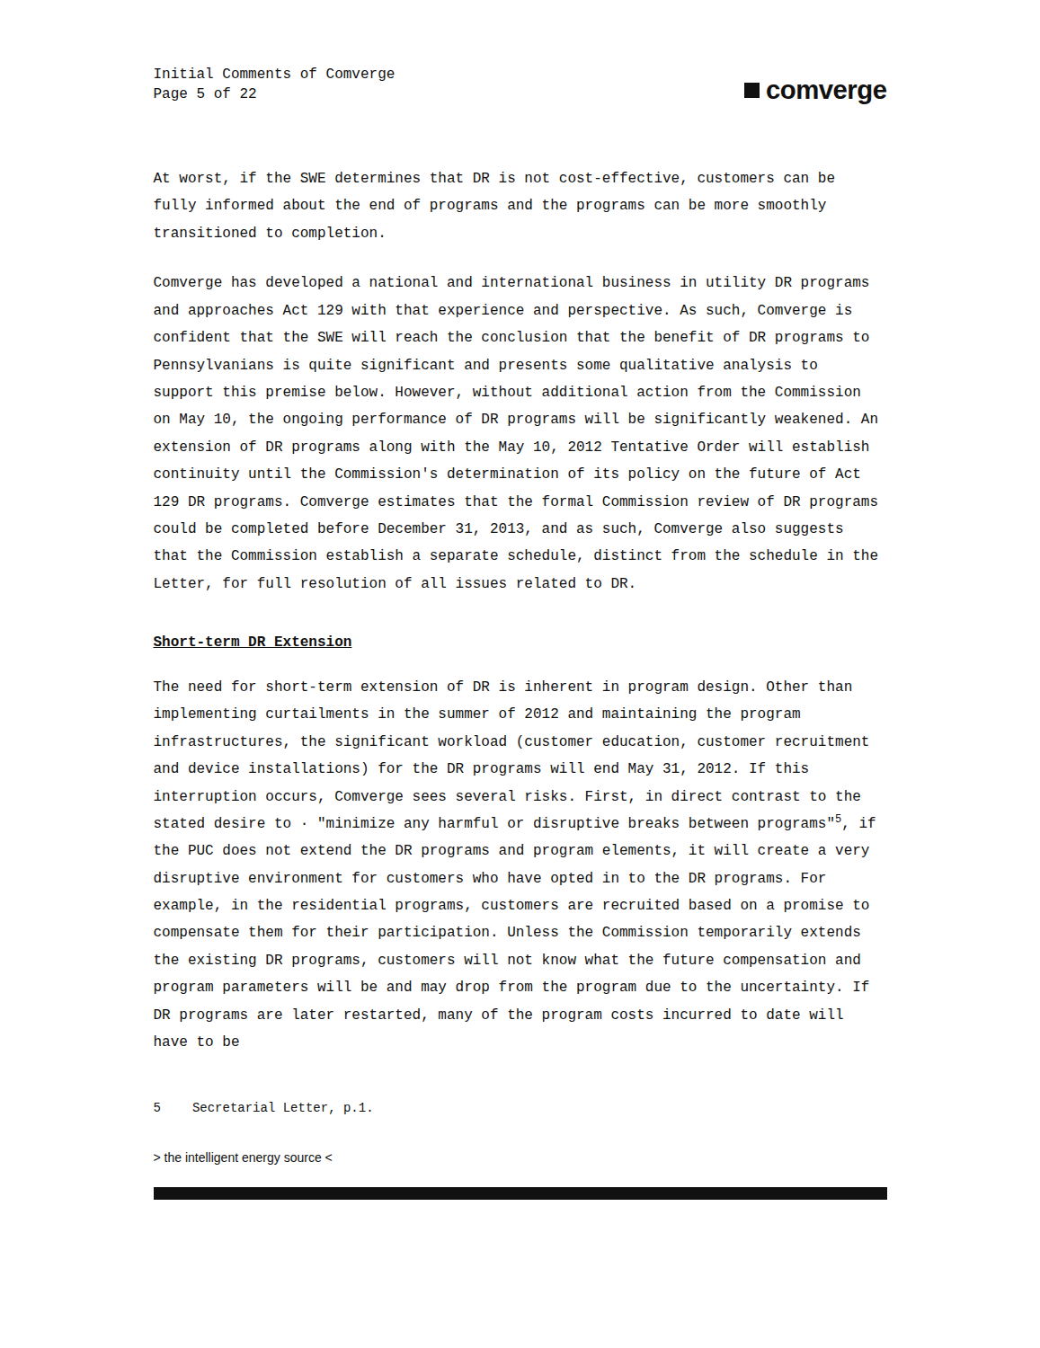Initial Comments of Comverge
Page 5 of 22
comverge
At worst, if the SWE determines that DR is not cost-effective, customers can be fully informed about the end of programs and the programs can be more smoothly transitioned to completion.
Comverge has developed a national and international business in utility DR programs and approaches Act 129 with that experience and perspective. As such, Comverge is confident that the SWE will reach the conclusion that the benefit of DR programs to Pennsylvanians is quite significant and presents some qualitative analysis to support this premise below. However, without additional action from the Commission on May 10, the ongoing performance of DR programs will be significantly weakened. An extension of DR programs along with the May 10, 2012 Tentative Order will establish continuity until the Commission's determination of its policy on the future of Act 129 DR programs. Comverge estimates that the formal Commission review of DR programs could be completed before December 31, 2013, and as such, Comverge also suggests that the Commission establish a separate schedule, distinct from the schedule in the Letter, for full resolution of all issues related to DR.
Short-term DR Extension
The need for short-term extension of DR is inherent in program design. Other than implementing curtailments in the summer of 2012 and maintaining the program infrastructures, the significant workload (customer education, customer recruitment and device installations) for the DR programs will end May 31, 2012. If this interruption occurs, Comverge sees several risks. First, in direct contrast to the stated desire to · "minimize any harmful or disruptive breaks between programs"5, if the PUC does not extend the DR programs and program elements, it will create a very disruptive environment for customers who have opted in to the DR programs. For example, in the residential programs, customers are recruited based on a promise to compensate them for their participation. Unless the Commission temporarily extends the existing DR programs, customers will not know what the future compensation and program parameters will be and may drop from the program due to the uncertainty. If DR programs are later restarted, many of the program costs incurred to date will have to be
5 Secretarial Letter, p.1.
> the intelligent energy source <